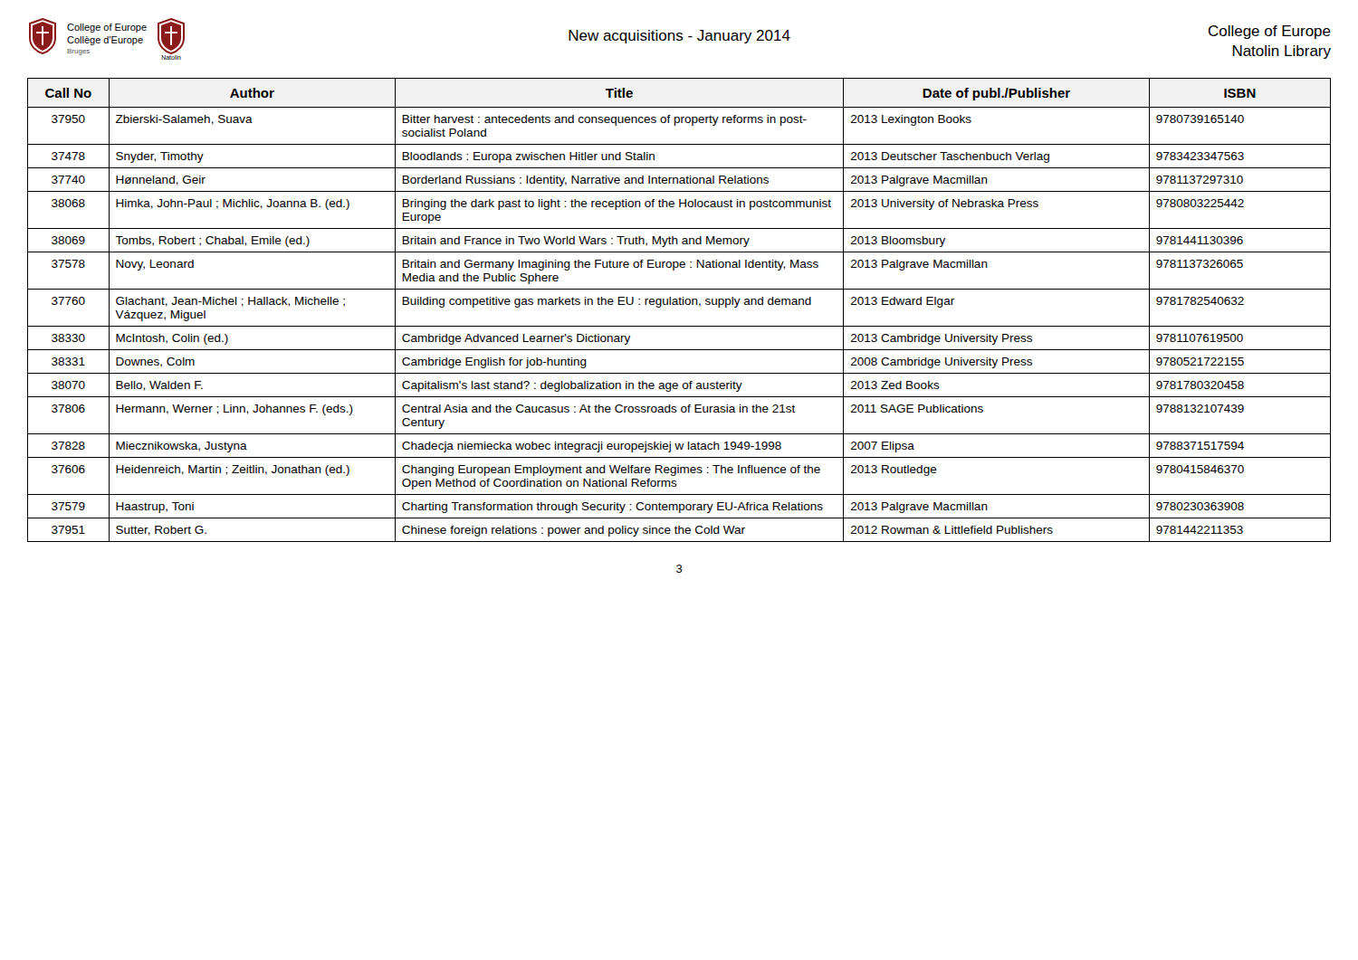College of Europe
Collège d'Europe
Bruges
Natolin
New acquisitions - January 2014
College of Europe
Natolin Library
| Call No | Author | Title | Date of publ./Publisher | ISBN |
| --- | --- | --- | --- | --- |
| 37950 | Zbierski-Salameh, Suava | Bitter harvest : antecedents and consequences of property reforms in post-socialist Poland | 2013 Lexington Books | 9780739165140 |
| 37478 | Snyder, Timothy | Bloodlands : Europa zwischen Hitler und Stalin | 2013 Deutscher Taschenbuch Verlag | 9783423347563 |
| 37740 | Hønneland, Geir | Borderland Russians : Identity, Narrative and International Relations | 2013 Palgrave Macmillan | 9781137297310 |
| 38068 | Himka, John-Paul ; Michlic, Joanna B. (ed.) | Bringing the dark past to light : the reception of the Holocaust in postcommunist Europe | 2013 University of Nebraska Press | 9780803225442 |
| 38069 | Tombs, Robert ; Chabal, Emile (ed.) | Britain and France in Two World Wars : Truth, Myth and Memory | 2013 Bloomsbury | 9781441130396 |
| 37578 | Novy, Leonard | Britain and Germany Imagining the Future of Europe : National Identity, Mass Media and the Public Sphere | 2013 Palgrave Macmillan | 9781137326065 |
| 37760 | Glachant, Jean-Michel ; Hallack, Michelle ; Vázquez, Miguel | Building competitive gas markets in the EU : regulation, supply and demand | 2013 Edward Elgar | 9781782540632 |
| 38330 | McIntosh, Colin (ed.) | Cambridge Advanced Learner's Dictionary | 2013 Cambridge University Press | 9781107619500 |
| 38331 | Downes, Colm | Cambridge English for job-hunting | 2008 Cambridge University Press | 9780521722155 |
| 38070 | Bello, Walden F. | Capitalism's last stand? : deglobalization in the age of austerity | 2013 Zed Books | 9781780320458 |
| 37806 | Hermann, Werner ; Linn, Johannes F. (eds.) | Central Asia and the Caucasus : At the Crossroads of Eurasia in the 21st Century | 2011 SAGE Publications | 9788132107439 |
| 37828 | Miecznikowska, Justyna | Chadecja niemiecka wobec integracji europejskiej w latach 1949-1998 | 2007 Elipsa | 9788371517594 |
| 37606 | Heidenreich, Martin ; Zeitlin, Jonathan (ed.) | Changing European Employment and Welfare Regimes : The Influence of the Open Method of Coordination on National Reforms | 2013 Routledge | 9780415846370 |
| 37579 | Haastrup, Toni | Charting Transformation through Security : Contemporary EU-Africa Relations | 2013 Palgrave Macmillan | 9780230363908 |
| 37951 | Sutter, Robert G. | Chinese foreign relations : power and policy since the Cold War | 2012 Rowman & Littlefield Publishers | 9781442211353 |
3